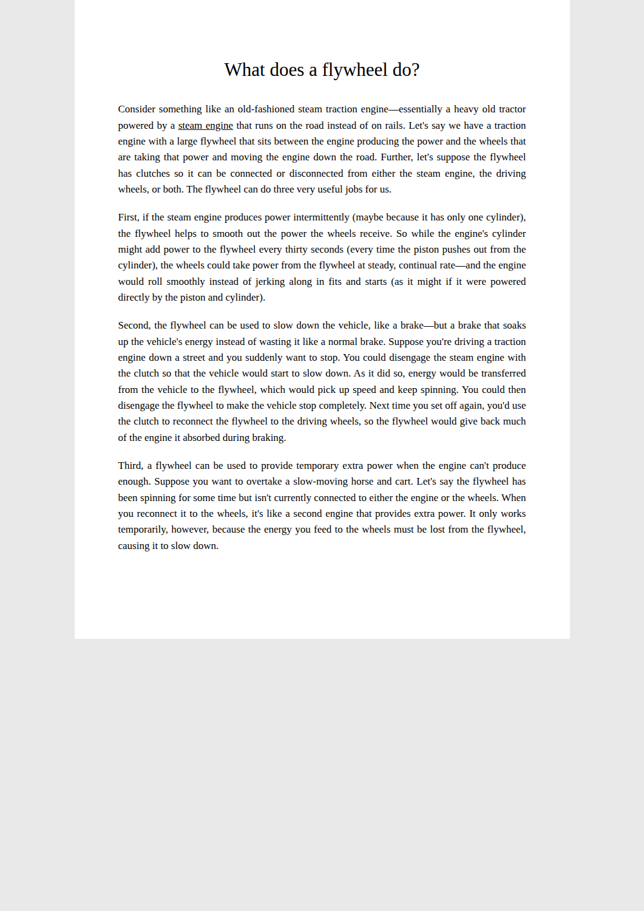What does a flywheel do?
Consider something like an old-fashioned steam traction engine—essentially a heavy old tractor powered by a steam engine that runs on the road instead of on rails. Let's say we have a traction engine with a large flywheel that sits between the engine producing the power and the wheels that are taking that power and moving the engine down the road. Further, let's suppose the flywheel has clutches so it can be connected or disconnected from either the steam engine, the driving wheels, or both. The flywheel can do three very useful jobs for us.
First, if the steam engine produces power intermittently (maybe because it has only one cylinder), the flywheel helps to smooth out the power the wheels receive. So while the engine's cylinder might add power to the flywheel every thirty seconds (every time the piston pushes out from the cylinder), the wheels could take power from the flywheel at steady, continual rate—and the engine would roll smoothly instead of jerking along in fits and starts (as it might if it were powered directly by the piston and cylinder).
Second, the flywheel can be used to slow down the vehicle, like a brake—but a brake that soaks up the vehicle's energy instead of wasting it like a normal brake. Suppose you're driving a traction engine down a street and you suddenly want to stop. You could disengage the steam engine with the clutch so that the vehicle would start to slow down. As it did so, energy would be transferred from the vehicle to the flywheel, which would pick up speed and keep spinning. You could then disengage the flywheel to make the vehicle stop completely. Next time you set off again, you'd use the clutch to reconnect the flywheel to the driving wheels, so the flywheel would give back much of the engine it absorbed during braking.
Third, a flywheel can be used to provide temporary extra power when the engine can't produce enough. Suppose you want to overtake a slow-moving horse and cart. Let's say the flywheel has been spinning for some time but isn't currently connected to either the engine or the wheels. When you reconnect it to the wheels, it's like a second engine that provides extra power. It only works temporarily, however, because the energy you feed to the wheels must be lost from the flywheel, causing it to slow down.